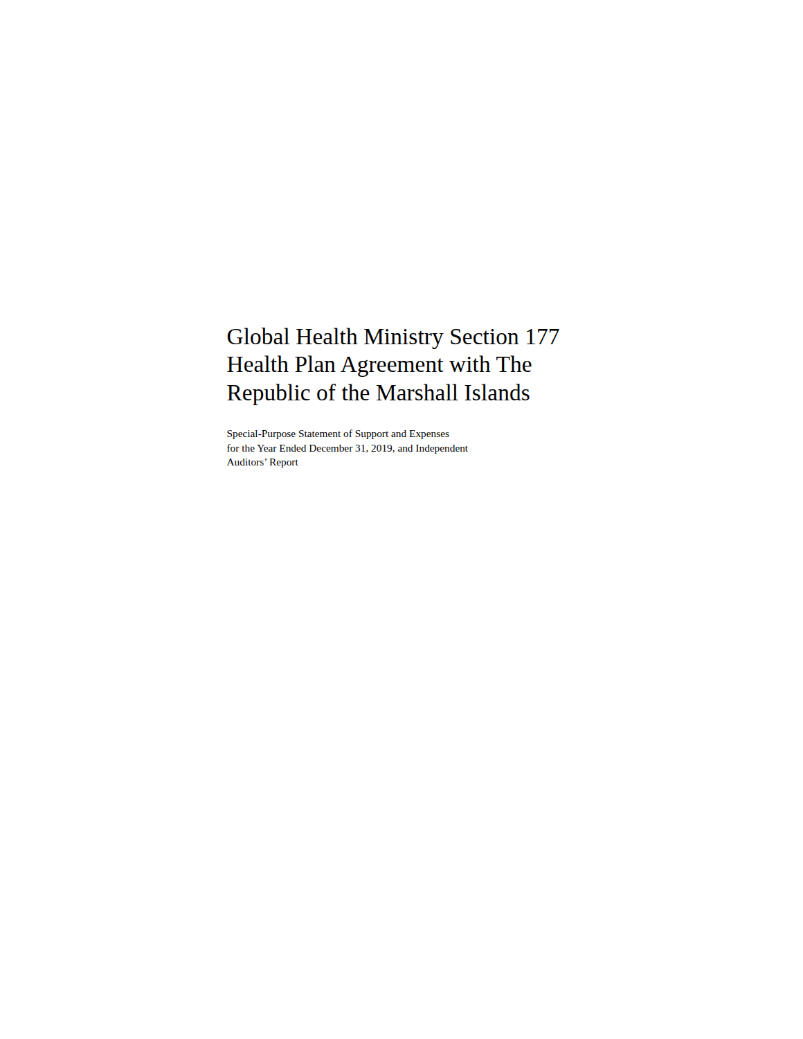Global Health Ministry Section 177 Health Plan Agreement with The Republic of the Marshall Islands
Special-Purpose Statement of Support and Expenses
for the Year Ended December 31, 2019, and Independent
Auditors’ Report